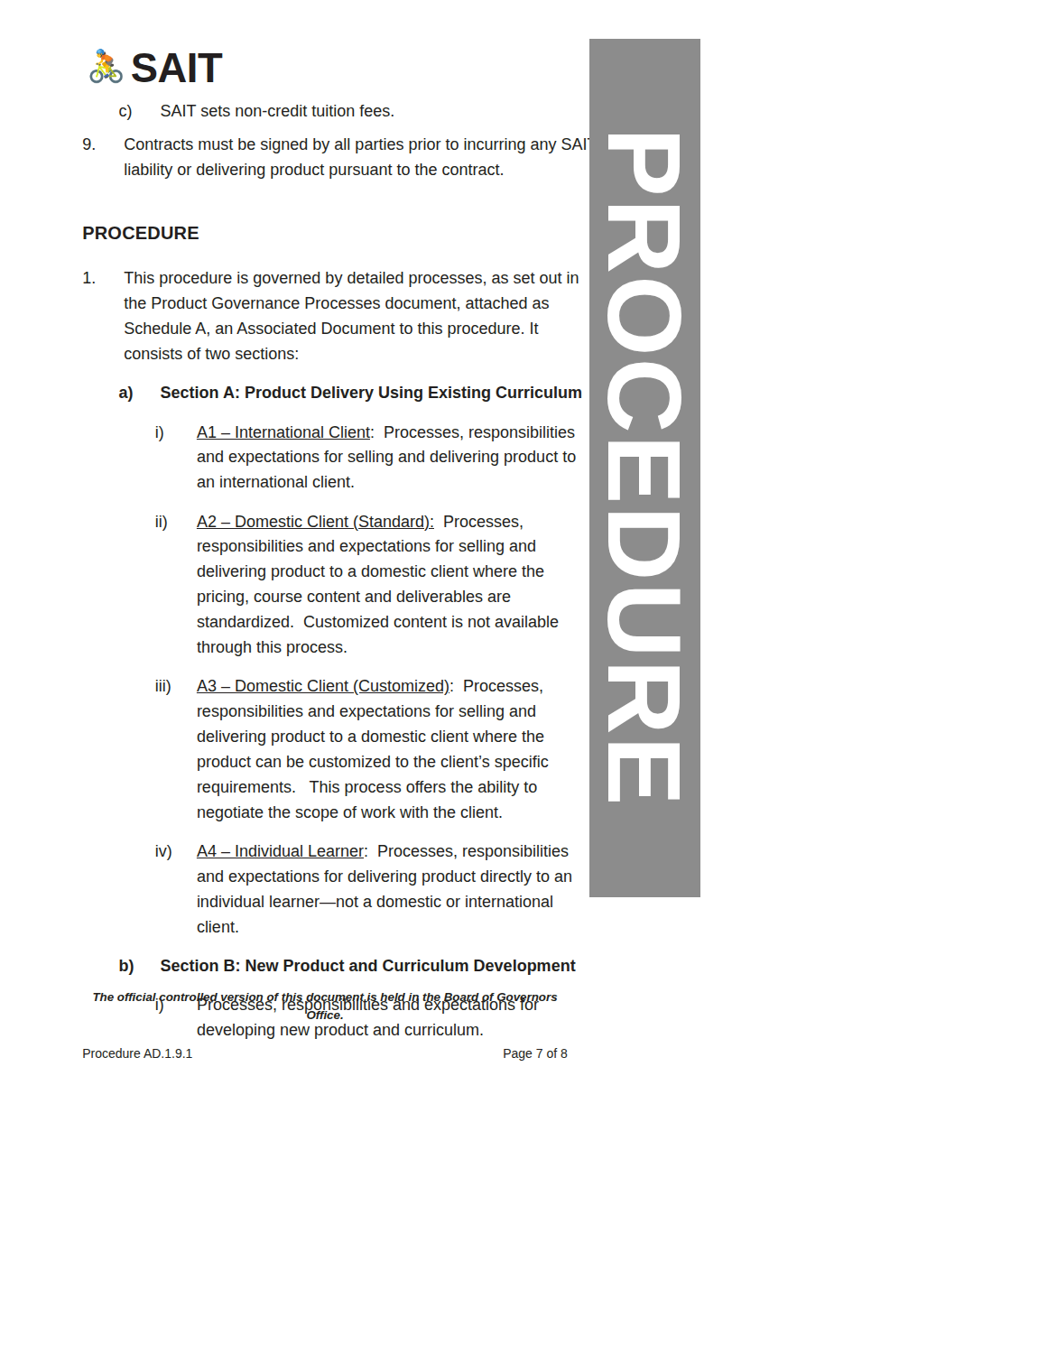PROCEDURE
🚴 SAIT
c)
SAIT sets non-credit tuition fees.
9.
Contracts must be signed by all parties prior to incurring any SAIT liability or delivering product pursuant to the contract.
PROCEDURE
1.
This procedure is governed by detailed processes, as set out in the Product Governance Processes document, attached as Schedule A, an Associated Document to this procedure. It consists of two sections:
a)
Section A: Product Delivery Using Existing Curriculum
i)
A1 – International Client: Processes, responsibilities and expectations for selling and delivering product to an international client.
ii)
A2 – Domestic Client (Standard): Processes, responsibilities and expectations for selling and delivering product to a domestic client where the pricing, course content and deliverables are standardized. Customized content is not available through this process.
iii)
A3 – Domestic Client (Customized): Processes, responsibilities and expectations for selling and delivering product to a domestic client where the product can be customized to the client’s specific requirements. This process offers the ability to negotiate the scope of work with the client.
iv)
A4 – Individual Learner: Processes, responsibilities and expectations for delivering product directly to an individual learner—not a domestic or international client.
b)
Section B: New Product and Curriculum Development
i)
Processes, responsibilities and expectations for developing new product and curriculum.
The official controlled version of this document is held in the Board of Governors Office.
Procedure AD.1.9.1 Page 7 of 8